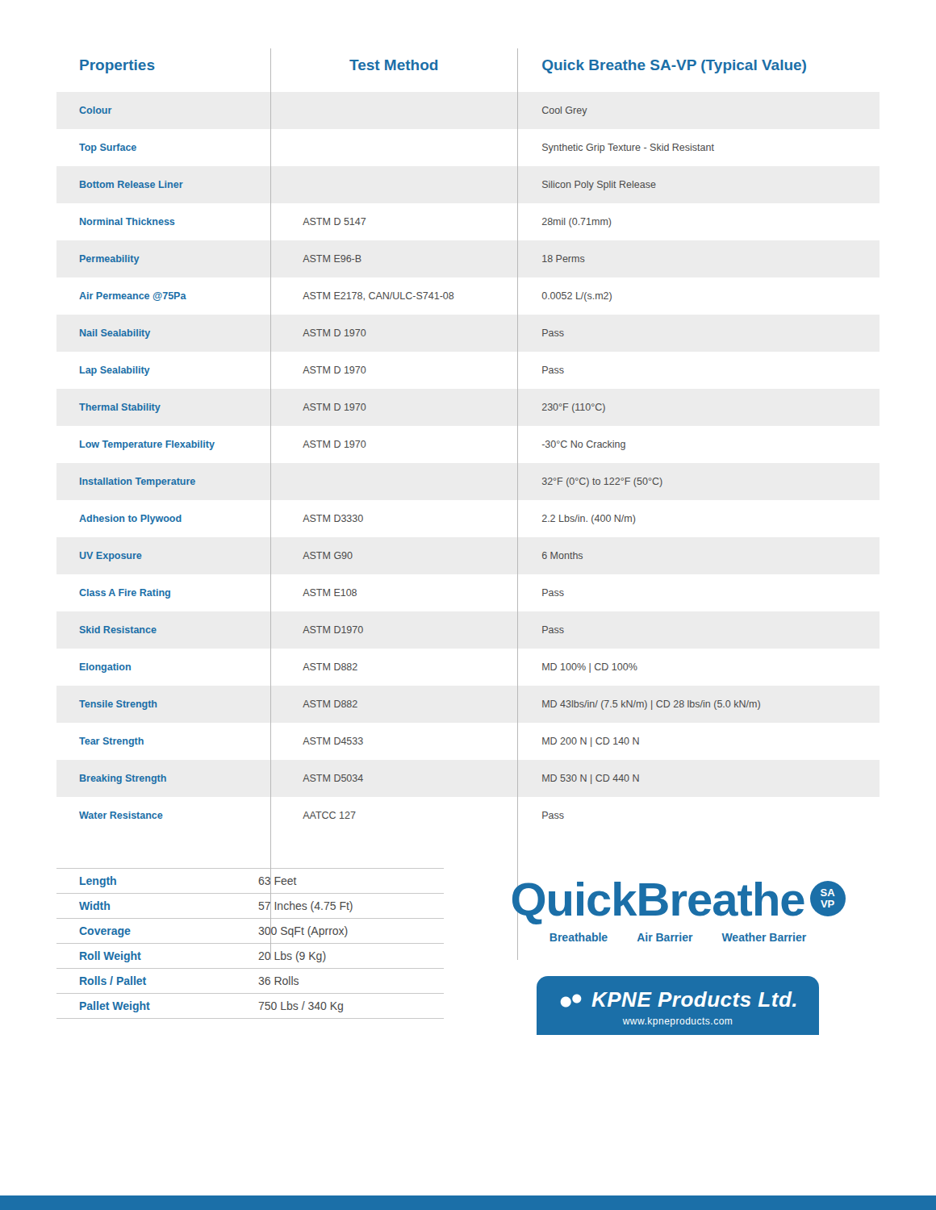| Properties | Test Method | Quick Breathe SA-VP (Typical Value) |
| --- | --- | --- |
| Colour | | Cool Grey |
| Top Surface | | Synthetic Grip Texture - Skid Resistant |
| Bottom Release Liner | | Silicon Poly Split Release |
| Norminal Thickness | ASTM D 5147 | 28mil (0.71mm) |
| Permeability | ASTM E96-B | 18 Perms |
| Air Permeance @75Pa | ASTM E2178, CAN/ULC-S741-08 | 0.0052 L/(s.m2) |
| Nail Sealability | ASTM D 1970 | Pass |
| Lap Sealability | ASTM D 1970 | Pass |
| Thermal Stability | ASTM D 1970 | 230°F (110°C) |
| Low Temperature Flexability | ASTM D 1970 | -30°C No Cracking |
| Installation Temperature | | 32°F (0°C) to 122°F (50°C) |
| Adhesion to Plywood | ASTM D3330 | 2.2 Lbs/in. (400 N/m) |
| UV Exposure | ASTM G90 | 6 Months |
| Class A Fire Rating | ASTM E108 | Pass |
| Skid Resistance | ASTM D1970 | Pass |
| Elongation | ASTM D882 | MD 100% / CD 100% |
| Tensile Strength | ASTM D882 | MD 43lbs/in/ (7.5 kN/m) / CD 28 lbs/in (5.0 kN/m) |
| Tear Strength | ASTM D4533 | MD 200 N / CD 140 N |
| Breaking Strength | ASTM D5034 | MD 530 N / CD 440 N |
| Water Resistance | AATCC 127 | Pass |
| Length | 63 Feet |
| Width | 57 Inches (4.75 Ft) |
| Coverage | 300 SqFt (Aprrox) |
| Roll Weight | 20 Lbs (9 Kg) |
| Rolls / Pallet | 36 Rolls |
| Pallet Weight | 750 Lbs / 340 Kg |
Quick Breathe SA
VP
Breathable Air Barrier Weather Barrier
KPNE Products Ltd.
www.kpneproducts.com